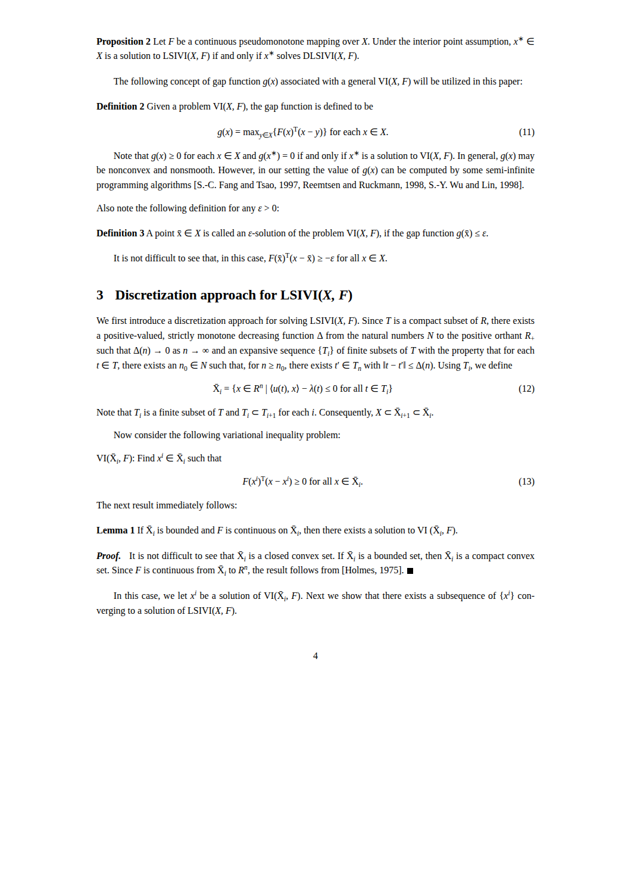Proposition 2 Let F be a continuous pseudomonotone mapping over X. Under the interior point assumption, x∗ ∈ X is a solution to LSIVI(X, F) if and only if x∗ solves DLSIVI(X, F).
The following concept of gap function g(x) associated with a general VI(X, F) will be utilized in this paper:
Definition 2 Given a problem VI(X, F), the gap function is defined to be
g(x) = maxy∈X{F(x)T(x − y)} for each x ∈ X.
(11)
Note that g(x) ≥ 0 for each x ∈ X and g(x∗) = 0 if and only if x∗ is a solution to VI(X, F). In general, g(x) may be nonconvex and nonsmooth. However, in our setting the value of g(x) can be computed by some semi-infinite programming algorithms [S.-C. Fang and Tsao, 1997, Reemtsen and Ruckmann, 1998, S.-Y. Wu and Lin, 1998].
Also note the following definition for any ε > 0:
Definition 3 A point x̄ ∈ X is called an ε-solution of the problem VI(X, F), if the gap function g(x̄) ≤ ε.
It is not difficult to see that, in this case, F(x̄)T(x − x̄) ≥ −ε for all x ∈ X.
3 Discretization approach for LSIVI(X, F)
We first introduce a discretization approach for solving LSIVI(X, F). Since T is a compact subset of R, there exists a positive-valued, strictly monotone decreasing function Δ from the natural numbers N to the positive orthant R+ such that Δ(n) → 0 as n → ∞ and an expansive sequence {Ti} of finite subsets of T with the property that for each t ∈ T, there exists an n0 ∈ N such that, for n ≥ n0, there exists t′ ∈ Tn with ‖t − t′‖ ≤ Δ(n). Using Ti, we define
X̄i = {x ∈ Rn | ⟨u(t), x⟩ − λ(t) ≤ 0 for all t ∈ Ti}
(12)
Note that Ti is a finite subset of T and Ti ⊂ Ti+1 for each i. Consequently, X ⊂ X̄i+1 ⊂ X̄i.
Now consider the following variational inequality problem:
VI(X̄i, F): Find xi ∈ X̄i such that
F(xi)T(x − xi) ≥ 0 for all x ∈ X̄i.
(13)
The next result immediately follows:
Lemma 1 If X̄i is bounded and F is continuous on X̄i, then there exists a solution to VI (X̄i, F).
Proof. It is not difficult to see that X̄i is a closed convex set. If X̄i is a bounded set, then X̄i is a compact convex set. Since F is continuous from X̄i to Rn, the result follows from [Holmes, 1975].
In this case, we let xi be a solution of VI(X̄i, F). Next we show that there exists a subsequence of {xi} converging to a solution of LSIVI(X, F).
4